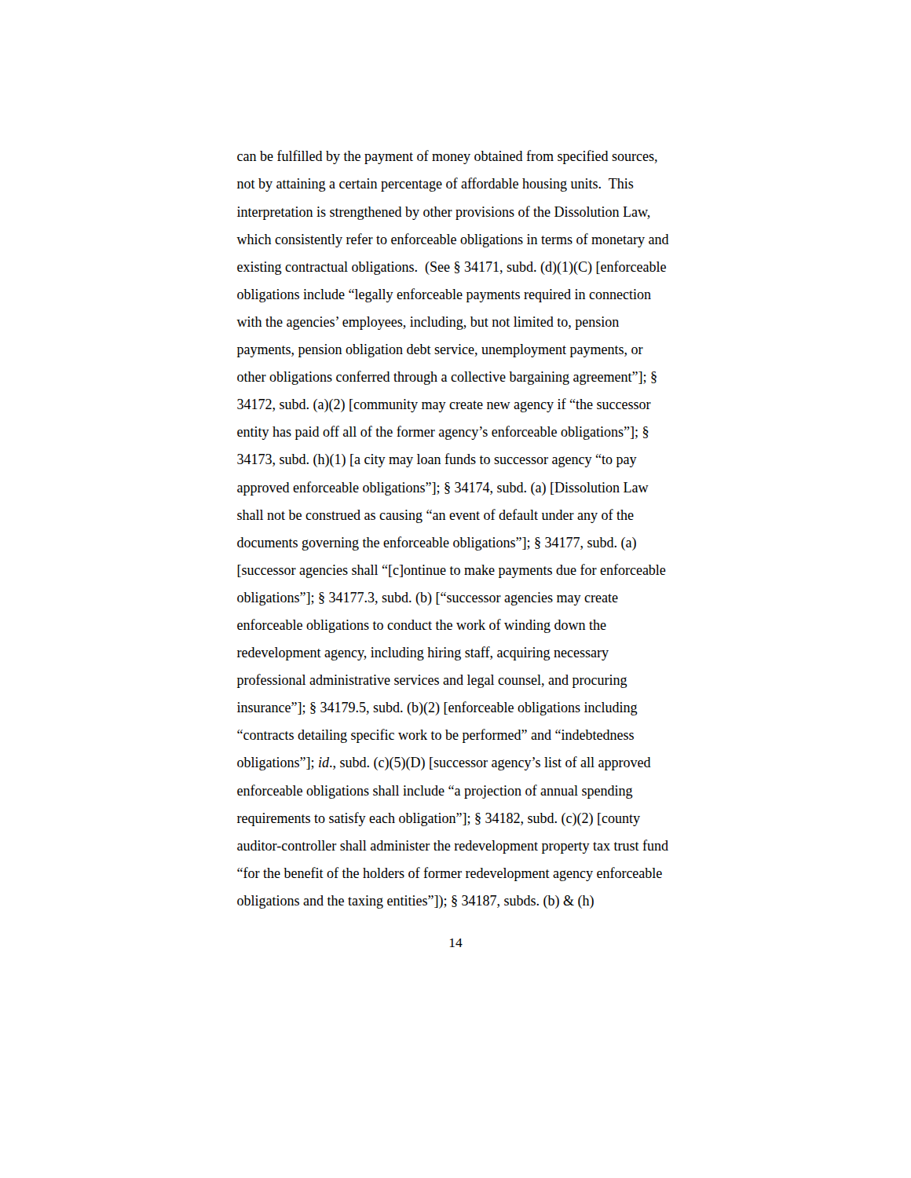can be fulfilled by the payment of money obtained from specified sources, not by attaining a certain percentage of affordable housing units. This interpretation is strengthened by other provisions of the Dissolution Law, which consistently refer to enforceable obligations in terms of monetary and existing contractual obligations. (See § 34171, subd. (d)(1)(C) [enforceable obligations include “legally enforceable payments required in connection with the agencies’ employees, including, but not limited to, pension payments, pension obligation debt service, unemployment payments, or other obligations conferred through a collective bargaining agreement”]; § 34172, subd. (a)(2) [community may create new agency if “the successor entity has paid off all of the former agency’s enforceable obligations”]; § 34173, subd. (h)(1) [a city may loan funds to successor agency “to pay approved enforceable obligations”]; § 34174, subd. (a) [Dissolution Law shall not be construed as causing “an event of default under any of the documents governing the enforceable obligations”]; § 34177, subd. (a) [successor agencies shall “[c]ontinue to make payments due for enforceable obligations”]; § 34177.3, subd. (b) [“successor agencies may create enforceable obligations to conduct the work of winding down the redevelopment agency, including hiring staff, acquiring necessary professional administrative services and legal counsel, and procuring insurance”]; § 34179.5, subd. (b)(2) [enforceable obligations including “contracts detailing specific work to be performed” and “indebtedness obligations”]; id., subd. (c)(5)(D) [successor agency’s list of all approved enforceable obligations shall include “a projection of annual spending requirements to satisfy each obligation”]; § 34182, subd. (c)(2) [county auditor-controller shall administer the redevelopment property tax trust fund “for the benefit of the holders of former redevelopment agency enforceable obligations and the taxing entities”]); § 34187, subds. (b) & (h)
14